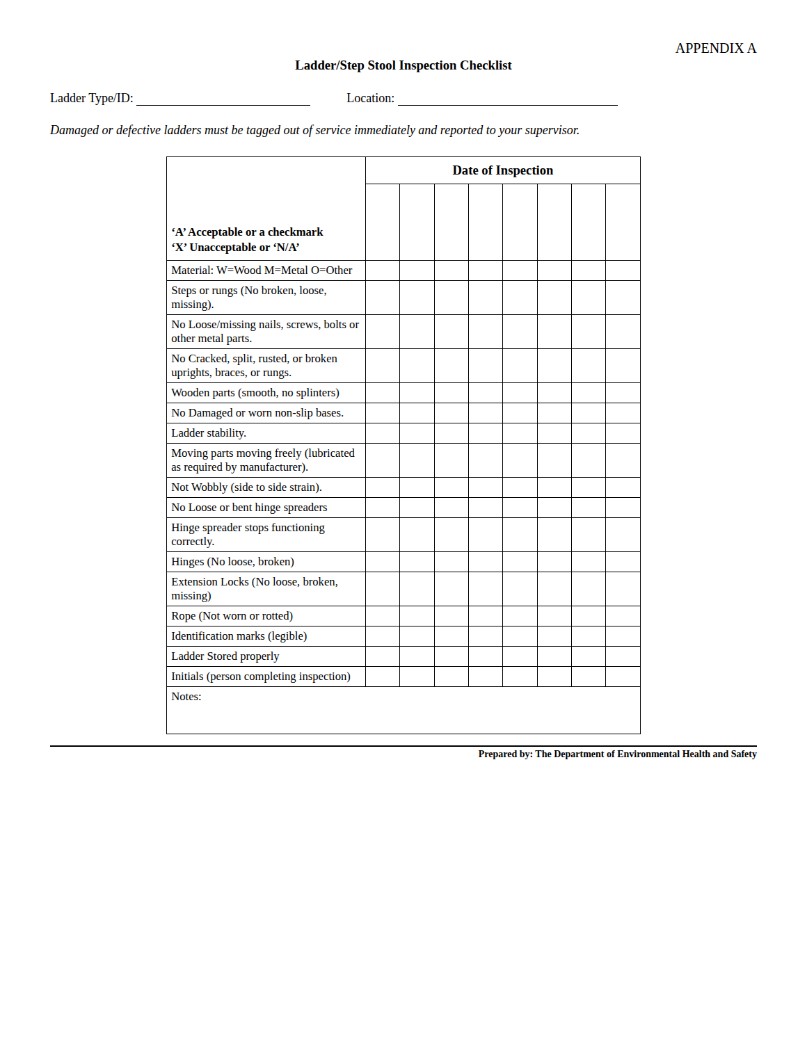APPENDIX A
Ladder/Step Stool Inspection Checklist
Ladder Type/ID: Location:
Damaged or defective ladders must be tagged out of service immediately and reported to your supervisor.
| ‘A’ Acceptable or a checkmark ‘X’ Unacceptable or ‘N/A’ | Date of Inspection |
| --- | --- |
| Material: W=Wood M=Metal O=Other | | | | | | | | |
| Steps or rungs (No broken, loose, missing). | | | | | | | | |
| No Loose/missing nails, screws, bolts or other metal parts. | | | | | | | | |
| No Cracked, split, rusted, or broken uprights, braces, or rungs. | | | | | | | | |
| Wooden parts (smooth, no splinters) | | | | | | | | |
| No Damaged or worn non-slip bases. | | | | | | | | |
| Ladder stability. | | | | | | | | |
| Moving parts moving freely (lubricated as required by manufacturer). | | | | | | | | |
| Not Wobbly (side to side strain). | | | | | | | | |
| No Loose or bent hinge spreaders | | | | | | | | |
| Hinge spreader stops functioning correctly. | | | | | | | | |
| Hinges (No loose, broken) | | | | | | | | |
| Extension Locks (No loose, broken, missing) | | | | | | | | |
| Rope (Not worn or rotted) | | | | | | | | |
| Identification marks (legible) | | | | | | | | |
| Ladder Stored properly | | | | | | | | |
| Initials (person completing inspection) | | | | | | | | |
| Notes: |
Prepared by: The Department of Environmental Health and Safety